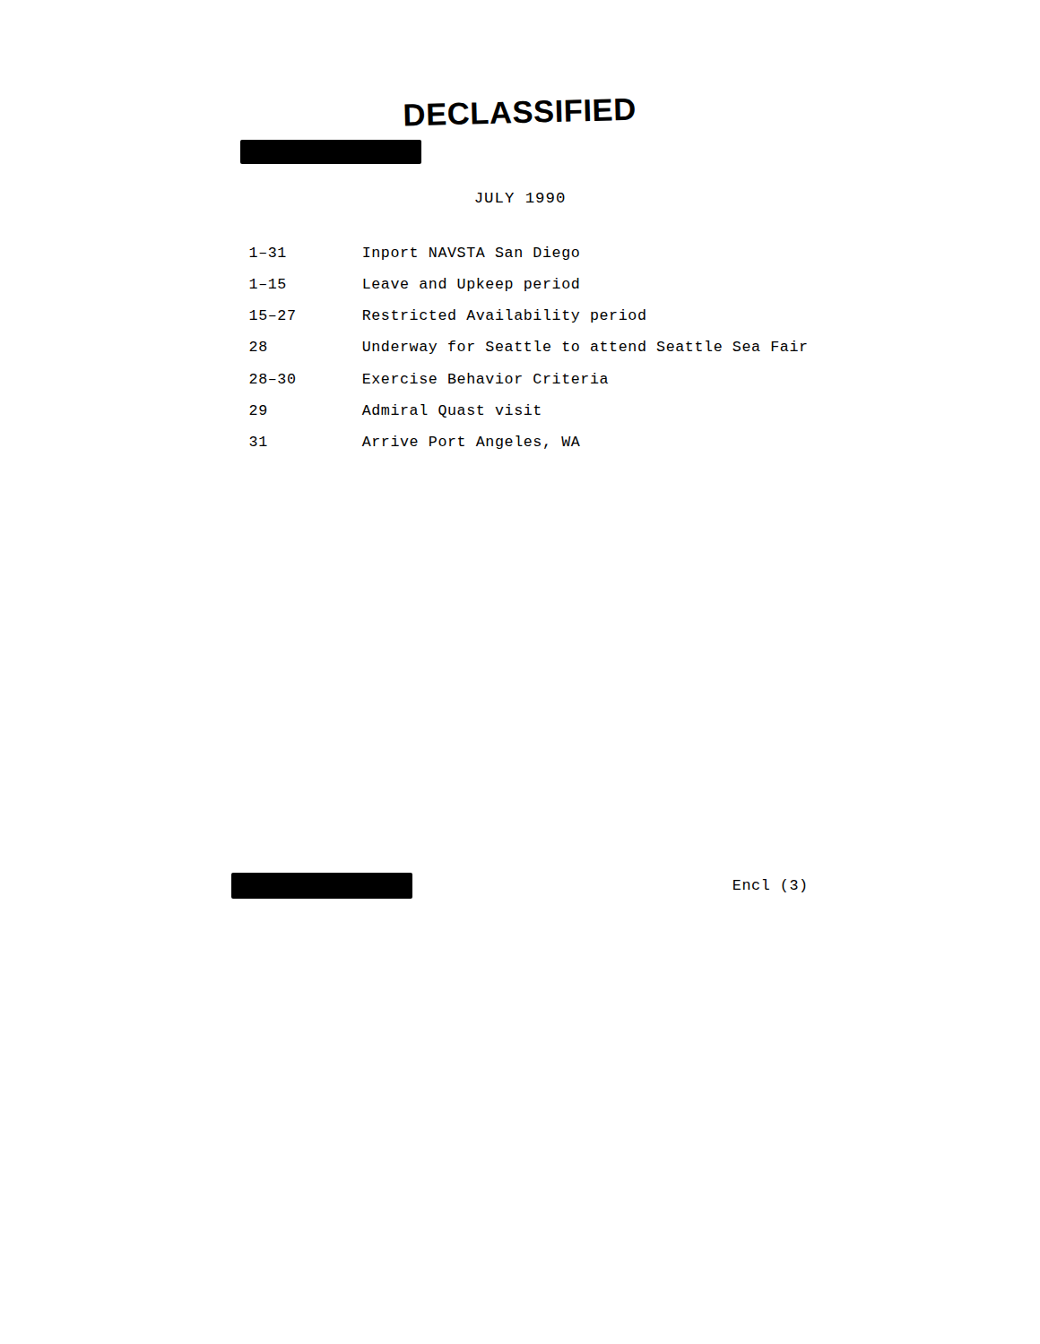DECLASSIFIED
JULY 1990
| 1–31 | Inport NAVSTA San Diego |
| 1–15 | Leave and Upkeep period |
| 15–27 | Restricted Availability period |
| 28 | Underway for Seattle to attend Seattle Sea Fair |
| 28–30 | Exercise Behavior Criteria |
| 29 | Admiral Quast visit |
| 31 | Arrive Port Angeles, WA |
Encl (3)